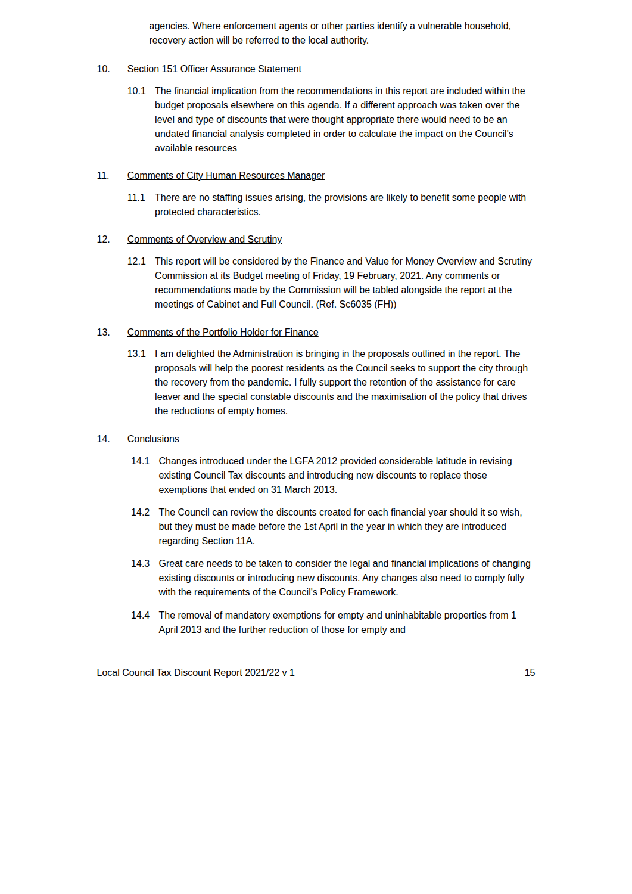agencies. Where enforcement agents or other parties identify a vulnerable household, recovery action will be referred to the local authority.
10.
Section 151 Officer Assurance Statement
10.1
The financial implication from the recommendations in this report are included within the budget proposals elsewhere on this agenda. If a different approach was taken over the level and type of discounts that were thought appropriate there would need to be an undated financial analysis completed in order to calculate the impact on the Council's available resources
11.
Comments of City Human Resources Manager
11.1
There are no staffing issues arising, the provisions are likely to benefit some people with protected characteristics.
12.
Comments of Overview and Scrutiny
12.1
This report will be considered by the Finance and Value for Money Overview and Scrutiny Commission at its Budget meeting of Friday, 19 February, 2021. Any comments or recommendations made by the Commission will be tabled alongside the report at the meetings of Cabinet and Full Council. (Ref. Sc6035 (FH))
13.
Comments of the Portfolio Holder for Finance
13.1
I am delighted the Administration is bringing in the proposals outlined in the report. The proposals will help the poorest residents as the Council seeks to support the city through the recovery from the pandemic. I fully support the retention of the assistance for care leaver and the special constable discounts and the maximisation of the policy that drives the reductions of empty homes.
14.
Conclusions
14.1
Changes introduced under the LGFA 2012 provided considerable latitude in revising existing Council Tax discounts and introducing new discounts to replace those exemptions that ended on 31 March 2013.
14.2
The Council can review the discounts created for each financial year should it so wish, but they must be made before the 1st April in the year in which they are introduced regarding Section 11A.
14.3
Great care needs to be taken to consider the legal and financial implications of changing existing discounts or introducing new discounts. Any changes also need to comply fully with the requirements of the Council's Policy Framework.
14.4
The removal of mandatory exemptions for empty and uninhabitable properties from 1 April 2013 and the further reduction of those for empty and
Local Council Tax Discount Report 2021/22 v 1 15